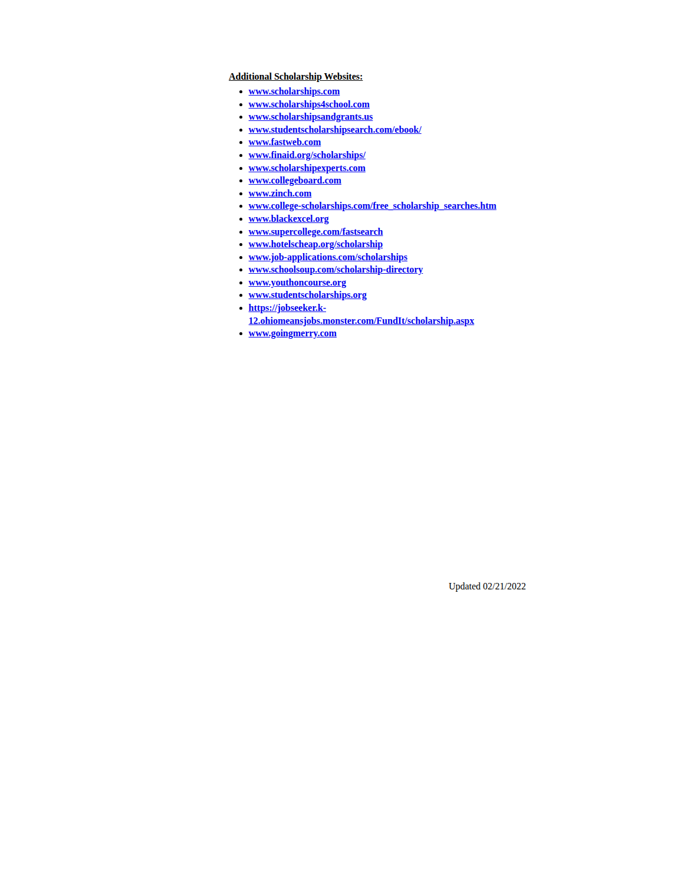Additional Scholarship Websites:
www.scholarships.com
www.scholarships4school.com
www.scholarshipsandgrants.us
www.studentscholarshipsearch.com/ebook/
www.fastweb.com
www.finaid.org/scholarships/
www.scholarshipexperts.com
www.collegeboard.com
www.zinch.com
www.college-scholarships.com/free_scholarship_searches.htm
www.blackexcel.org
www.supercollege.com/fastsearch
www.hotelscheap.org/scholarship
www.job-applications.com/scholarships
www.schoolsoup.com/scholarship-directory
www.youthoncourse.org
www.studentscholarships.org
https://jobseeker.k-12.ohiomeansjobs.monster.com/FundIt/scholarship.aspx
www.goingmerry.com
Updated 02/21/2022